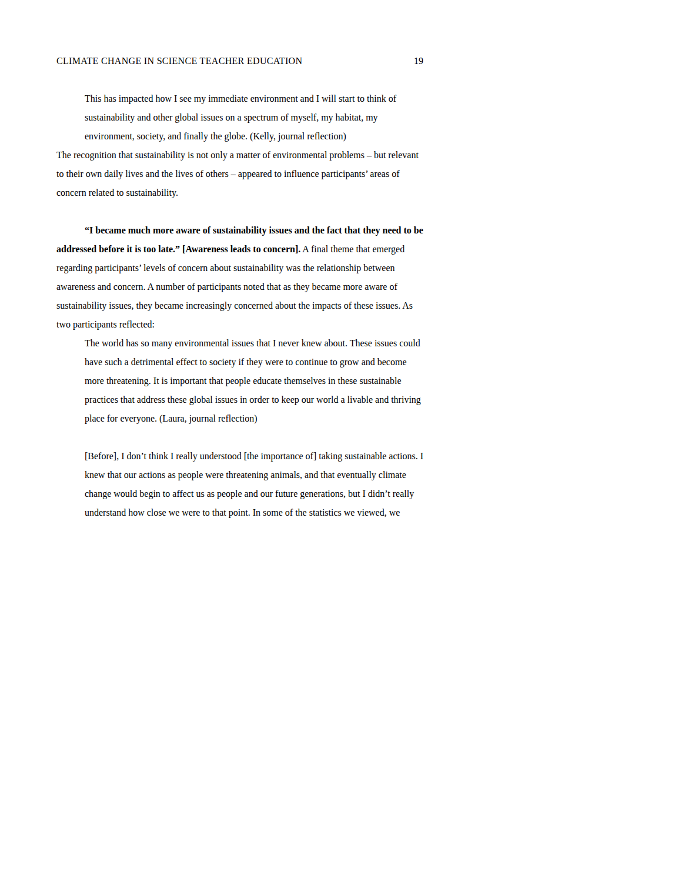Climate Change in Science Teacher Education 19
This has impacted how I see my immediate environment and I will start to think of sustainability and other global issues on a spectrum of myself, my habitat, my environment, society, and finally the globe. (Kelly, journal reflection)
The recognition that sustainability is not only a matter of environmental problems – but relevant to their own daily lives and the lives of others – appeared to influence participants’ areas of concern related to sustainability.
“I became much more aware of sustainability issues and the fact that they need to be addressed before it is too late.” [Awareness leads to concern]. A final theme that emerged regarding participants’ levels of concern about sustainability was the relationship between awareness and concern. A number of participants noted that as they became more aware of sustainability issues, they became increasingly concerned about the impacts of these issues. As two participants reflected:
The world has so many environmental issues that I never knew about. These issues could have such a detrimental effect to society if they were to continue to grow and become more threatening. It is important that people educate themselves in these sustainable practices that address these global issues in order to keep our world a livable and thriving place for everyone. (Laura, journal reflection)
[Before], I don’t think I really understood [the importance of] taking sustainable actions. I knew that our actions as people were threatening animals, and that eventually climate change would begin to affect us as people and our future generations, but I didn’t really understand how close we were to that point. In some of the statistics we viewed, we